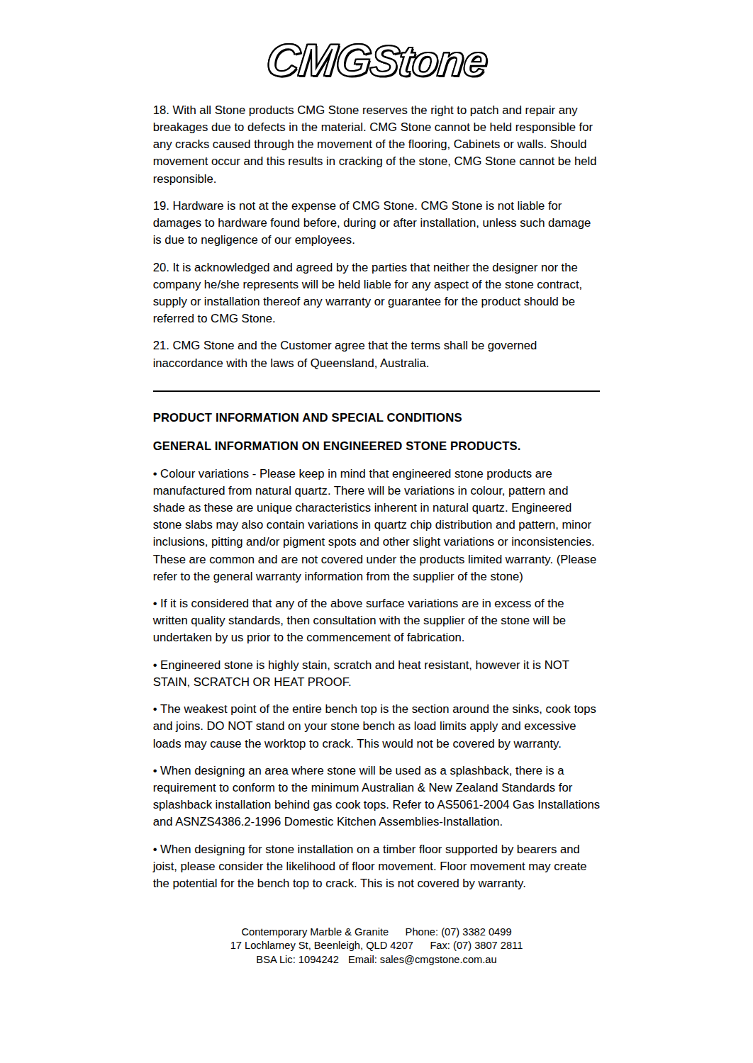CMGStone
18. With all Stone products CMG Stone reserves the right to patch and repair any breakages due to defects in the material. CMG Stone cannot be held responsible for any cracks caused through the movement of the flooring, Cabinets or walls. Should movement occur and this results in cracking of the stone, CMG Stone cannot be held responsible.
19. Hardware is not at the expense of CMG Stone. CMG Stone is not liable for damages to hardware found before, during or after installation, unless such damage is due to negligence of our employees.
20. It is acknowledged and agreed by the parties that neither the designer nor the company he/she represents will be held liable for any aspect of the stone contract, supply or installation thereof any warranty or guarantee for the product should be referred to CMG Stone.
21. CMG Stone and the Customer agree that the terms shall be governed inaccordance with the laws of Queensland, Australia.
PRODUCT INFORMATION AND SPECIAL CONDITIONS
GENERAL INFORMATION ON ENGINEERED STONE PRODUCTS.
Colour variations - Please keep in mind that engineered stone products are manufactured from natural quartz. There will be variations in colour, pattern and shade as these are unique characteristics inherent in natural quartz. Engineered stone slabs may also contain variations in quartz chip distribution and pattern, minor inclusions, pitting and/or pigment spots and other slight variations or inconsistencies. These are common and are not covered under the products limited warranty. (Please refer to the general warranty information from the supplier of the stone)
If it is considered that any of the above surface variations are in excess of the written quality standards, then consultation with the supplier of the stone will be undertaken by us prior to the commencement of fabrication.
Engineered stone is highly stain, scratch and heat resistant, however it is NOT STAIN, SCRATCH OR HEAT PROOF.
The weakest point of the entire bench top is the section around the sinks, cook tops and joins. DO NOT stand on your stone bench as load limits apply and excessive loads may cause the worktop to crack. This would not be covered by warranty.
When designing an area where stone will be used as a splashback, there is a requirement to conform to the minimum Australian & New Zealand Standards for splashback installation behind gas cook tops. Refer to AS5061-2004 Gas Installations and ASNZS4386.2-1996 Domestic Kitchen Assemblies-Installation.
When designing for stone installation on a timber floor supported by bearers and joist, please consider the likelihood of floor movement. Floor movement may create the potential for the bench top to crack. This is not covered by warranty.
Contemporary Marble & Granite Phone: (07) 3382 0499
17 Lochlarney St, Beenleigh, QLD 4207 Fax: (07) 3807 2811
BSA Lic: 1094242 Email: sales@cmgstone.com.au